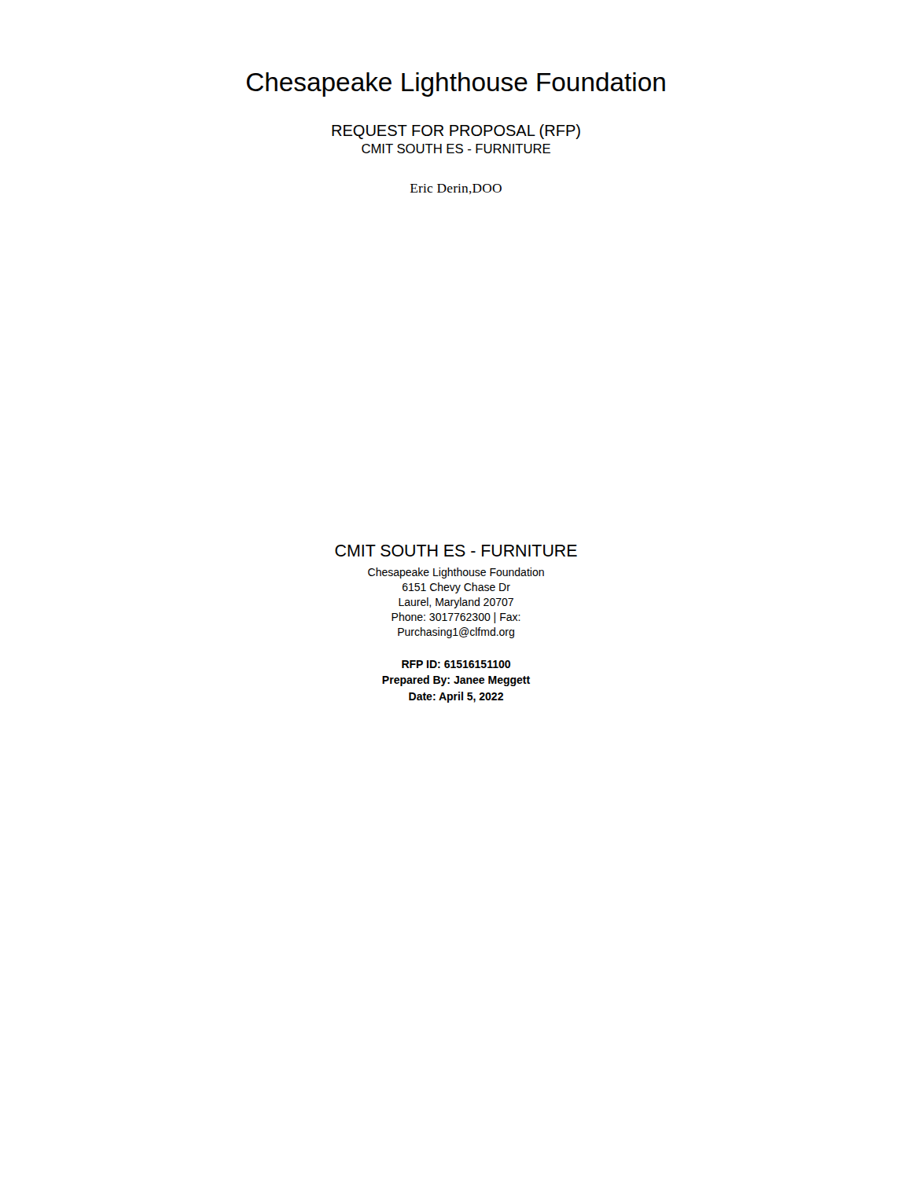Chesapeake Lighthouse Foundation
REQUEST FOR PROPOSAL (RFP)
CMIT SOUTH ES - FURNITURE
Eric Derin,DOO
CMIT SOUTH ES - FURNITURE
Chesapeake Lighthouse Foundation
6151 Chevy Chase Dr
Laurel, Maryland 20707
Phone: 3017762300 | Fax:
Purchasing1@clfmd.org
RFP ID: 61516151100
Prepared By: Janee Meggett
Date: April 5, 2022